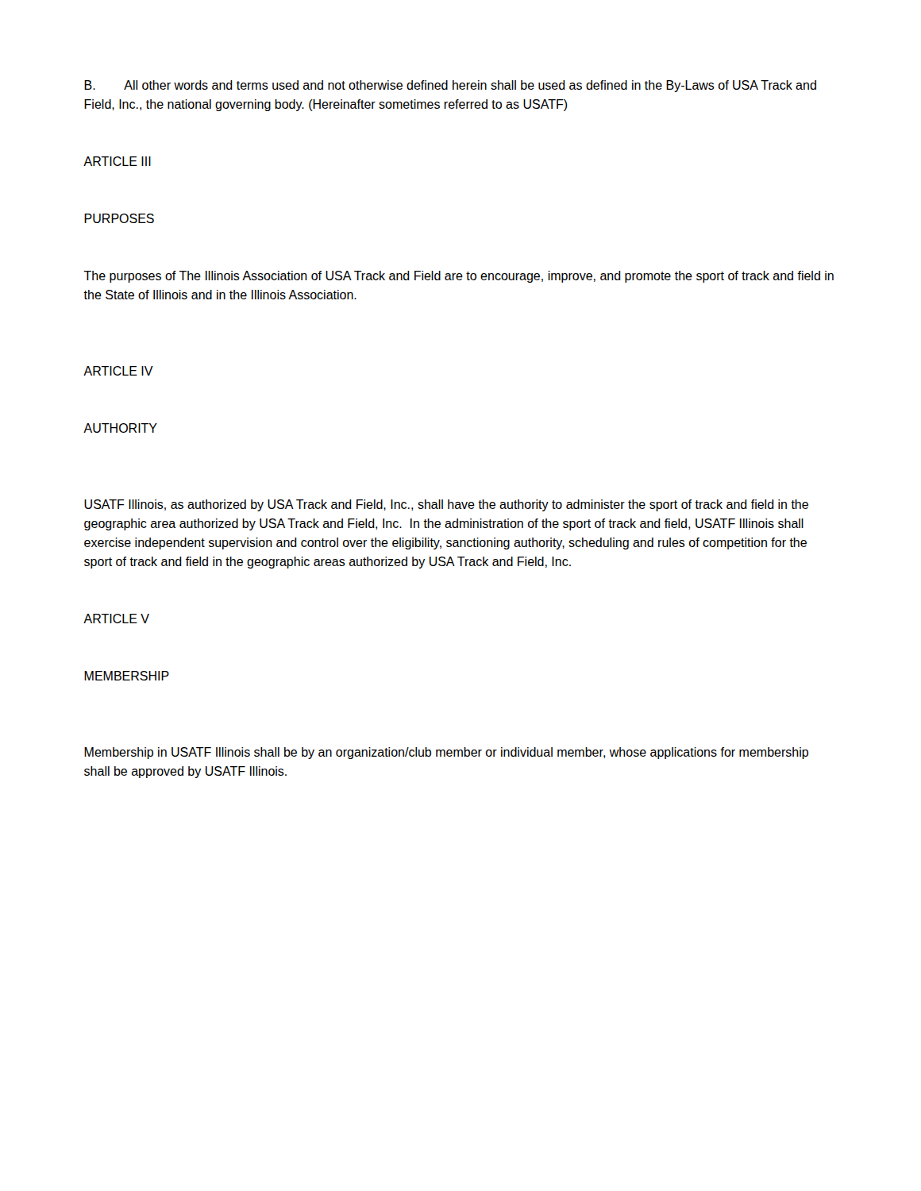B. All other words and terms used and not otherwise defined herein shall be used as defined in the By-Laws of USA Track and Field, Inc., the national governing body. (Hereinafter sometimes referred to as USATF)
ARTICLE III
PURPOSES
The purposes of The Illinois Association of USA Track and Field are to encourage, improve, and promote the sport of track and field in the State of Illinois and in the Illinois Association.
ARTICLE IV
AUTHORITY
USATF Illinois, as authorized by USA Track and Field, Inc., shall have the authority to administer the sport of track and field in the geographic area authorized by USA Track and Field, Inc. In the administration of the sport of track and field, USATF Illinois shall exercise independent supervision and control over the eligibility, sanctioning authority, scheduling and rules of competition for the sport of track and field in the geographic areas authorized by USA Track and Field, Inc.
ARTICLE V
MEMBERSHIP
Membership in USATF Illinois shall be by an organization/club member or individual member, whose applications for membership shall be approved by USATF Illinois.